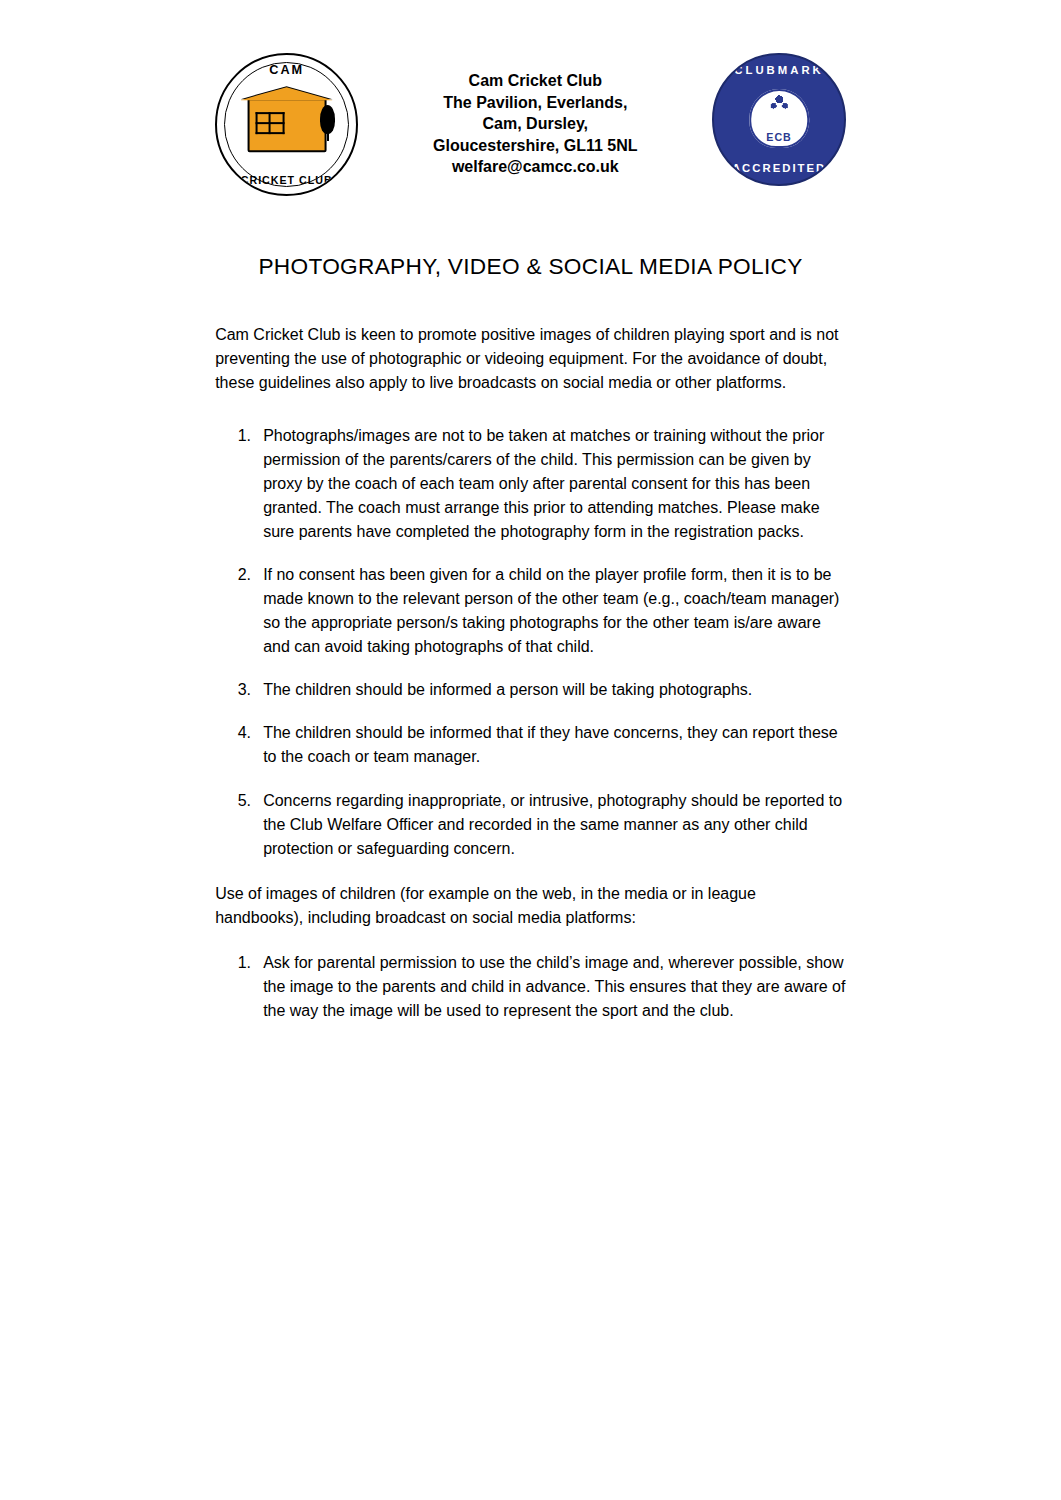CAM
CRICKET CLUB
Cam Cricket Club
The Pavilion, Everlands,
Cam, Dursley,
Gloucestershire, GL11 5NL
welfare@camcc.co.uk
CLUBMARK ACCREDITED
PHOTOGRAPHY, VIDEO & SOCIAL MEDIA POLICY
Cam Cricket Club is keen to promote positive images of children playing sport and is not preventing the use of photographic or videoing equipment. For the avoidance of doubt, these guidelines also apply to live broadcasts on social media or other platforms.
Photographs/images are not to be taken at matches or training without the prior permission of the parents/carers of the child. This permission can be given by proxy by the coach of each team only after parental consent for this has been granted. The coach must arrange this prior to attending matches. Please make sure parents have completed the photography form in the registration packs.
If no consent has been given for a child on the player profile form, then it is to be made known to the relevant person of the other team (e.g., coach/team manager) so the appropriate person/s taking photographs for the other team is/are aware and can avoid taking photographs of that child.
The children should be informed a person will be taking photographs.
The children should be informed that if they have concerns, they can report these to the coach or team manager.
Concerns regarding inappropriate, or intrusive, photography should be reported to the Club Welfare Officer and recorded in the same manner as any other child protection or safeguarding concern.
Use of images of children (for example on the web, in the media or in league handbooks), including broadcast on social media platforms:
Ask for parental permission to use the child’s image and, wherever possible, show the image to the parents and child in advance. This ensures that they are aware of the way the image will be used to represent the sport and the club.